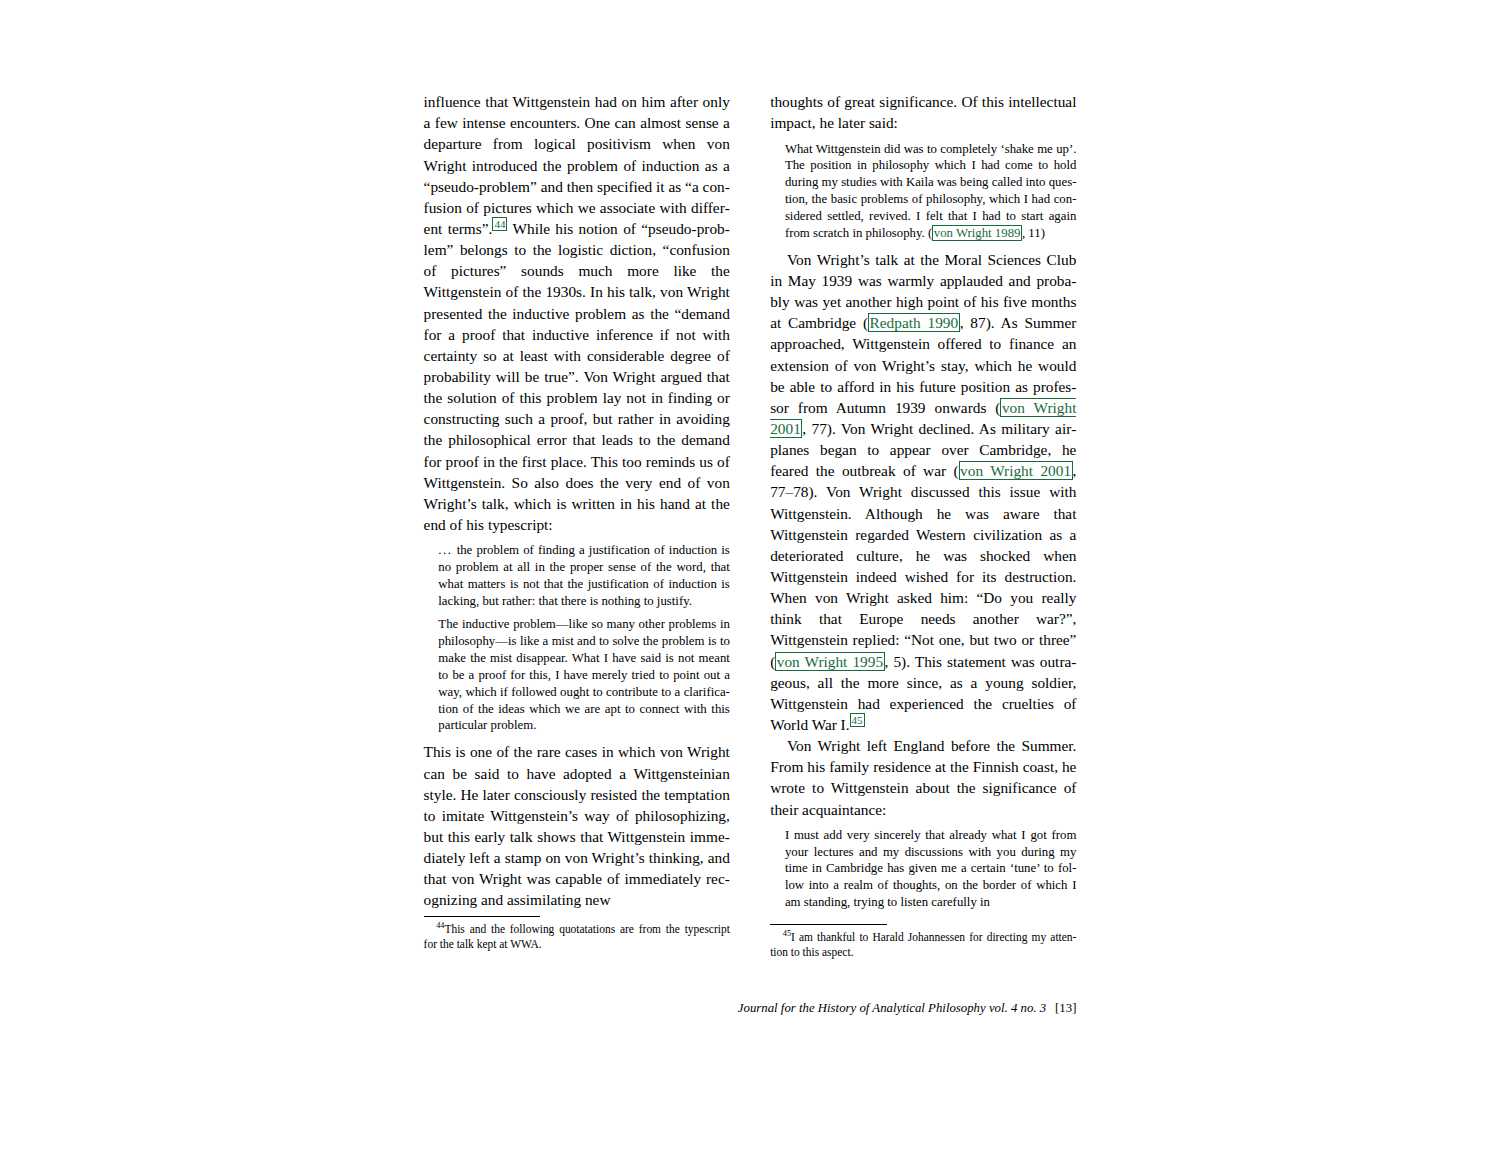influence that Wittgenstein had on him after only a few intense encounters. One can almost sense a departure from logical positivism when von Wright introduced the problem of induction as a “pseudo-problem” and then specified it as “a confusion of pictures which we associate with different terms”.44 While his notion of “pseudo-problem” belongs to the logistic diction, “confusion of pictures” sounds much more like the Wittgenstein of the 1930s. In his talk, von Wright presented the inductive problem as the “demand for a proof that inductive inference if not with certainty so at least with considerable degree of probability will be true”. Von Wright argued that the solution of this problem lay not in finding or constructing such a proof, but rather in avoiding the philosophical error that leads to the demand for proof in the first place. This too reminds us of Wittgenstein. So also does the very end of von Wright’s talk, which is written in his hand at the end of his typescript:
... the problem of finding a justification of induction is no problem at all in the proper sense of the word, that what matters is not that the justification of induction is lacking, but rather: that there is nothing to justify.
The inductive problem—like so many other problems in philosophy—is like a mist and to solve the problem is to make the mist disappear. What I have said is not meant to be a proof for this, I have merely tried to point out a way, which if followed ought to contribute to a clarification of the ideas which we are apt to connect with this particular problem.
This is one of the rare cases in which von Wright can be said to have adopted a Wittgensteinian style. He later consciously resisted the temptation to imitate Wittgenstein’s way of philosophizing, but this early talk shows that Wittgenstein immediately left a stamp on von Wright’s thinking, and that von Wright was capable of immediately recognizing and assimilating new
44This and the following quotatations are from the typescript for the talk kept at WWA.
thoughts of great significance. Of this intellectual impact, he later said:
What Wittgenstein did was to completely ‘shake me up’. The position in philosophy which I had come to hold during my studies with Kaila was being called into question, the basic problems of philosophy, which I had considered settled, revived. I felt that I had to start again from scratch in philosophy. (von Wright 1989, 11)
Von Wright’s talk at the Moral Sciences Club in May 1939 was warmly applauded and probably was yet another high point of his five months at Cambridge (Redpath 1990, 87). As Summer approached, Wittgenstein offered to finance an extension of von Wright’s stay, which he would be able to afford in his future position as professor from Autumn 1939 onwards (von Wright 2001, 77). Von Wright declined. As military airplanes began to appear over Cambridge, he feared the outbreak of war (von Wright 2001, 77–78). Von Wright discussed this issue with Wittgenstein. Although he was aware that Wittgenstein regarded Western civilization as a deteriorated culture, he was shocked when Wittgenstein indeed wished for its destruction. When von Wright asked him: “Do you really think that Europe needs another war?”, Wittgenstein replied: “Not one, but two or three” (von Wright 1995, 5). This statement was outrageous, all the more since, as a young soldier, Wittgenstein had experienced the cruelties of World War I.45
Von Wright left England before the Summer. From his family residence at the Finnish coast, he wrote to Wittgenstein about the significance of their acquaintance:
I must add very sincerely that already what I got from your lectures and my discussions with you during my time in Cambridge has given me a certain ‘tune’ to follow into a realm of thoughts, on the border of which I am standing, trying to listen carefully in
45I am thankful to Harald Johannessen for directing my attention to this aspect.
Journal for the History of Analytical Philosophy vol. 4 no. 3[13]